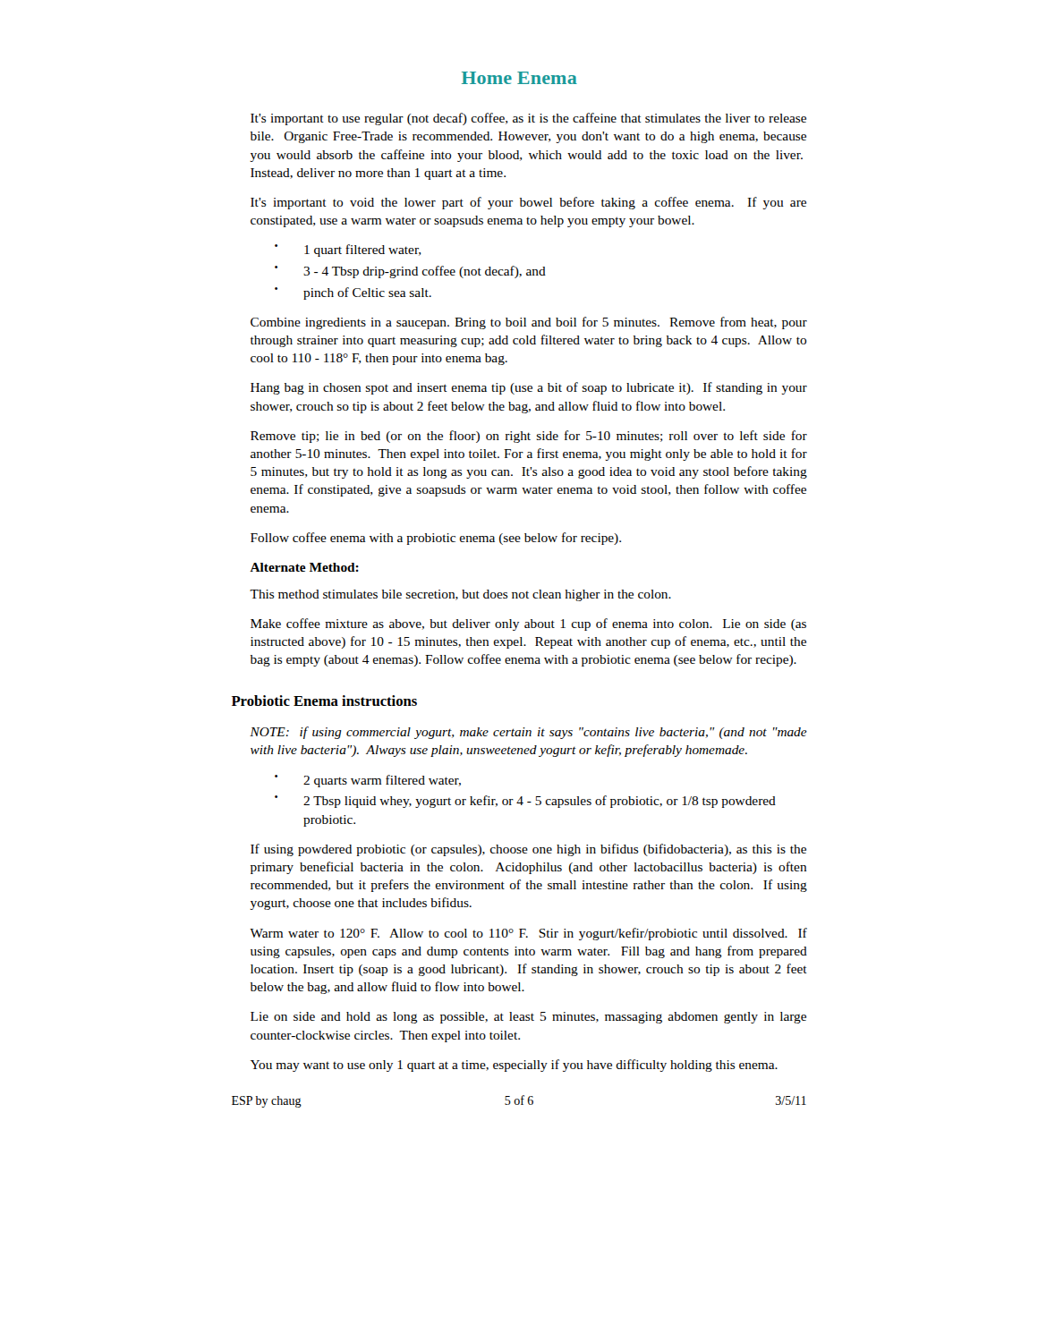Home Enema
It's important to use regular (not decaf) coffee, as it is the caffeine that stimulates the liver to release bile. Organic Free-Trade is recommended. However, you don't want to do a high enema, because you would absorb the caffeine into your blood, which would add to the toxic load on the liver. Instead, deliver no more than 1 quart at a time.
It's important to void the lower part of your bowel before taking a coffee enema. If you are constipated, use a warm water or soapsuds enema to help you empty your bowel.
1 quart filtered water,
3 - 4 Tbsp drip-grind coffee (not decaf), and
pinch of Celtic sea salt.
Combine ingredients in a saucepan. Bring to boil and boil for 5 minutes. Remove from heat, pour through strainer into quart measuring cup; add cold filtered water to bring back to 4 cups. Allow to cool to 110 - 118° F, then pour into enema bag.
Hang bag in chosen spot and insert enema tip (use a bit of soap to lubricate it). If standing in your shower, crouch so tip is about 2 feet below the bag, and allow fluid to flow into bowel.
Remove tip; lie in bed (or on the floor) on right side for 5-10 minutes; roll over to left side for another 5-10 minutes. Then expel into toilet. For a first enema, you might only be able to hold it for 5 minutes, but try to hold it as long as you can. It's also a good idea to void any stool before taking enema. If constipated, give a soapsuds or warm water enema to void stool, then follow with coffee enema.
Follow coffee enema with a probiotic enema (see below for recipe).
Alternate Method:
This method stimulates bile secretion, but does not clean higher in the colon.
Make coffee mixture as above, but deliver only about 1 cup of enema into colon. Lie on side (as instructed above) for 10 - 15 minutes, then expel. Repeat with another cup of enema, etc., until the bag is empty (about 4 enemas). Follow coffee enema with a probiotic enema (see below for recipe).
Probiotic Enema instructions
NOTE: if using commercial yogurt, make certain it says "contains live bacteria," (and not "made with live bacteria"). Always use plain, unsweetened yogurt or kefir, preferably homemade.
2 quarts warm filtered water,
2 Tbsp liquid whey, yogurt or kefir, or 4 - 5 capsules of probiotic, or 1/8 tsp powdered probiotic.
If using powdered probiotic (or capsules), choose one high in bifidus (bifidobacteria), as this is the primary beneficial bacteria in the colon. Acidophilus (and other lactobacillus bacteria) is often recommended, but it prefers the environment of the small intestine rather than the colon. If using yogurt, choose one that includes bifidus.
Warm water to 120° F. Allow to cool to 110° F. Stir in yogurt/kefir/probiotic until dissolved. If using capsules, open caps and dump contents into warm water. Fill bag and hang from prepared location. Insert tip (soap is a good lubricant). If standing in shower, crouch so tip is about 2 feet below the bag, and allow fluid to flow into bowel.
Lie on side and hold as long as possible, at least 5 minutes, massaging abdomen gently in large counter-clockwise circles. Then expel into toilet.
You may want to use only 1 quart at a time, especially if you have difficulty holding this enema.
ESP by chaug 5 of 6 3/5/11